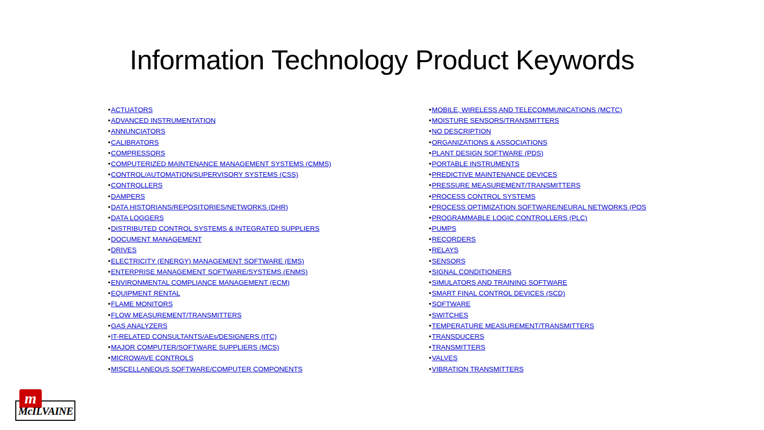Information Technology Product Keywords
ACTUATORS
ADVANCED INSTRUMENTATION
ANNUNCIATORS
CALIBRATORS
COMPRESSORS
COMPUTERIZED MAINTENANCE MANAGEMENT SYSTEMS (CMMS)
CONTROL/AUTOMATION/SUPERVISORY SYSTEMS (CSS)
CONTROLLERS
DAMPERS
DATA HISTORIANS/REPOSITORIES/NETWORKS (DHR)
DATA LOGGERS
DISTRIBUTED CONTROL SYSTEMS & INTEGRATED SUPPLIERS
DOCUMENT MANAGEMENT
DRIVES
ELECTRICITY (ENERGY) MANAGEMENT SOFTWARE (EMS)
ENTERPRISE MANAGEMENT SOFTWARE/SYSTEMS (ENMS)
ENVIRONMENTAL COMPLIANCE MANAGEMENT (ECM)
EQUIPMENT RENTAL
FLAME MONITORS
FLOW MEASUREMENT/TRANSMITTERS
GAS ANALYZERS
IT-RELATED CONSULTANTS/AEs/DESIGNERS (ITC)
MAJOR COMPUTER/SOFTWARE SUPPLIERS (MCS)
MICROWAVE CONTROLS
MISCELLANEOUS SOFTWARE/COMPUTER COMPONENTS
MOBILE, WIRELESS AND TELECOMMUNICATIONS (MCTC)
MOISTURE SENSORS/TRANSMITTERS
NO DESCRIPTION
ORGANIZATIONS & ASSOCIATIONS
PLANT DESIGN SOFTWARE (PDS)
PORTABLE INSTRUMENTS
PREDICTIVE MAINTENANCE DEVICES
PRESSURE MEASUREMENT/TRANSMITTERS
PROCESS CONTROL SYSTEMS
PROCESS OPTIMIZATION SOFTWARE/NEURAL NETWORKS (POS
PROGRAMMABLE LOGIC CONTROLLERS (PLC)
PUMPS
RECORDERS
RELAYS
SENSORS
SIGNAL CONDITIONERS
SIMULATORS AND TRAINING SOFTWARE
SMART FINAL CONTROL DEVICES (SCD)
SOFTWARE
SWITCHES
TEMPERATURE MEASUREMENT/TRANSMITTERS
TRANSDUCERS
TRANSMITTERS
VALVES
VIBRATION TRANSMITTERS
m
McILVAINE